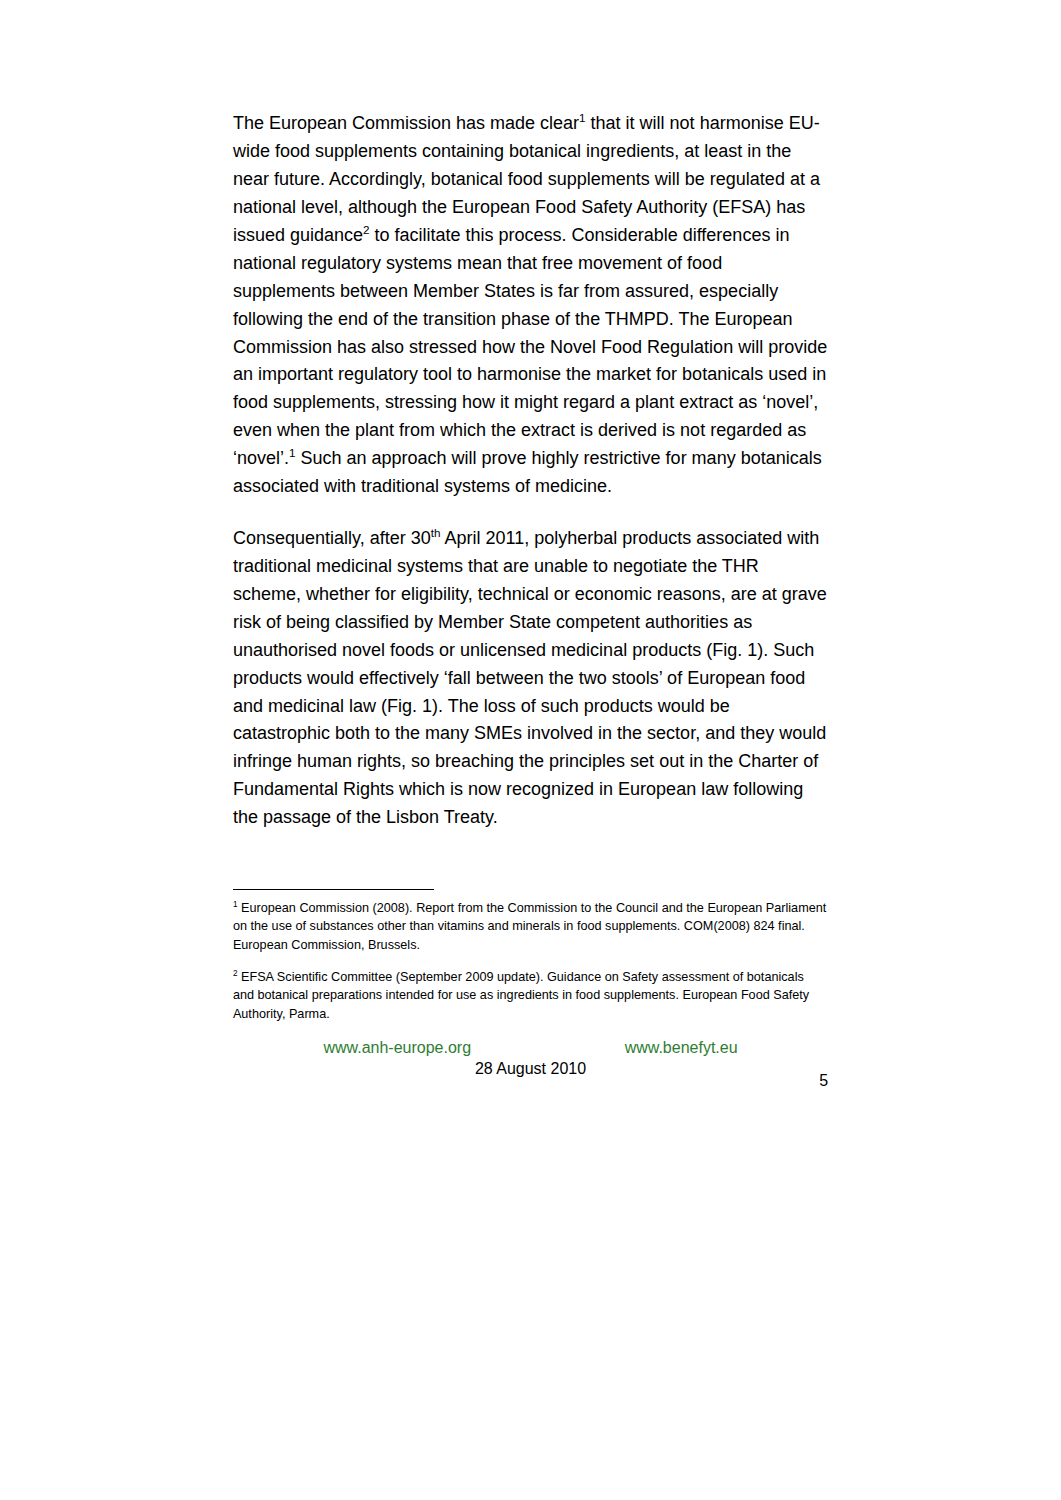The European Commission has made clear1 that it will not harmonise EU-wide food supplements containing botanical ingredients, at least in the near future. Accordingly, botanical food supplements will be regulated at a national level, although the European Food Safety Authority (EFSA) has issued guidance2 to facilitate this process. Considerable differences in national regulatory systems mean that free movement of food supplements between Member States is far from assured, especially following the end of the transition phase of the THMPD. The European Commission has also stressed how the Novel Food Regulation will provide an important regulatory tool to harmonise the market for botanicals used in food supplements, stressing how it might regard a plant extract as ‘novel’, even when the plant from which the extract is derived is not regarded as ‘novel’.1 Such an approach will prove highly restrictive for many botanicals associated with traditional systems of medicine.
Consequentially, after 30th April 2011, polyherbal products associated with traditional medicinal systems that are unable to negotiate the THR scheme, whether for eligibility, technical or economic reasons, are at grave risk of being classified by Member State competent authorities as unauthorised novel foods or unlicensed medicinal products (Fig. 1). Such products would effectively ‘fall between the two stools’ of European food and medicinal law (Fig. 1). The loss of such products would be catastrophic both to the many SMEs involved in the sector, and they would infringe human rights, so breaching the principles set out in the Charter of Fundamental Rights which is now recognized in European law following the passage of the Lisbon Treaty.
1 European Commission (2008). Report from the Commission to the Council and the European Parliament on the use of substances other than vitamins and minerals in food supplements. COM(2008) 824 final. European Commission, Brussels.
2 EFSA Scientific Committee (September 2009 update). Guidance on Safety assessment of botanicals and botanical preparations intended for use as ingredients in food supplements. European Food Safety Authority, Parma.
www.anh-europe.org www.benefyt.eu
28 August 2010
5